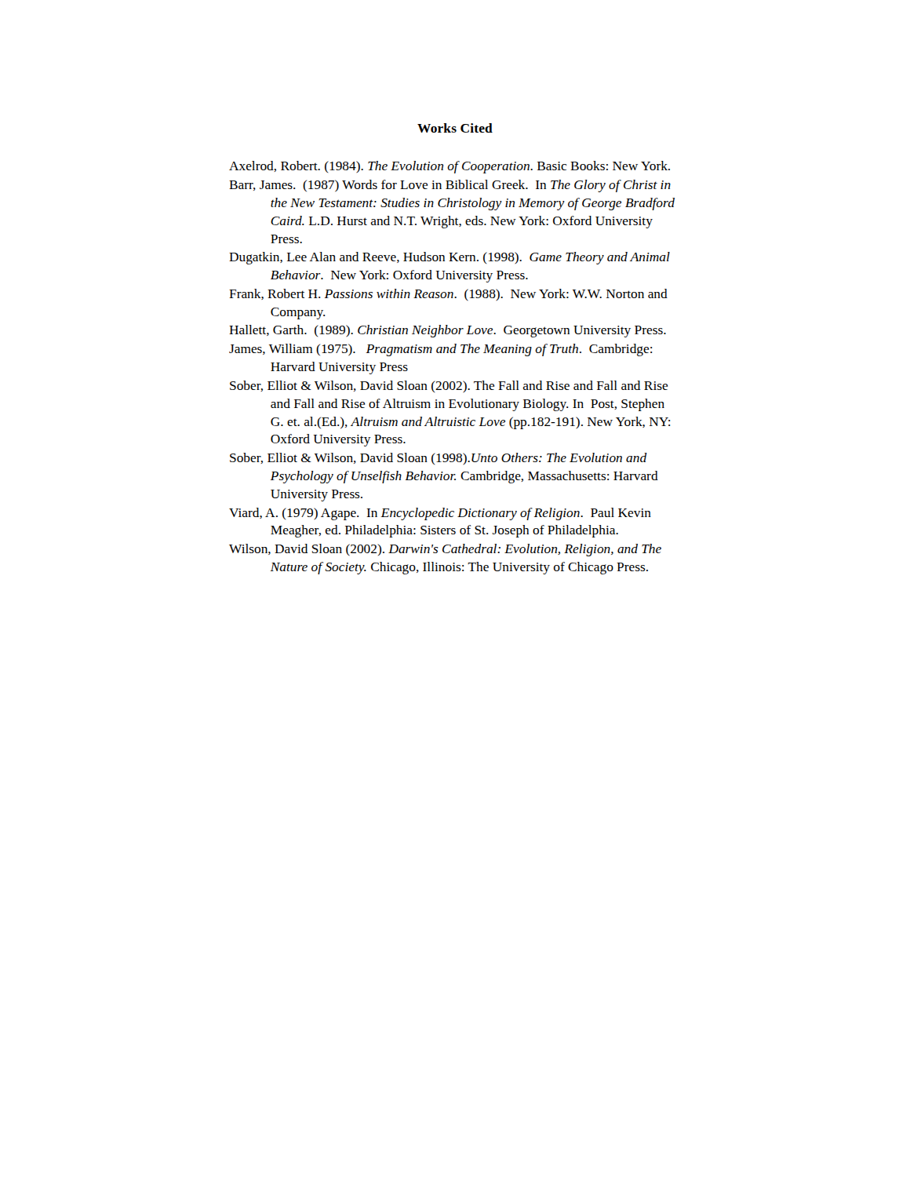Works Cited
Axelrod, Robert. (1984). The Evolution of Cooperation. Basic Books: New York.
Barr, James. (1987) Words for Love in Biblical Greek. In The Glory of Christ in the New Testament: Studies in Christology in Memory of George Bradford Caird. L.D. Hurst and N.T. Wright, eds. New York: Oxford University Press.
Dugatkin, Lee Alan and Reeve, Hudson Kern. (1998). Game Theory and Animal Behavior. New York: Oxford University Press.
Frank, Robert H. Passions within Reason. (1988). New York: W.W. Norton and Company.
Hallett, Garth. (1989). Christian Neighbor Love. Georgetown University Press.
James, William (1975). Pragmatism and The Meaning of Truth. Cambridge: Harvard University Press
Sober, Elliot & Wilson, David Sloan (2002). The Fall and Rise and Fall and Rise and Fall and Rise of Altruism in Evolutionary Biology. In Post, Stephen G. et. al.(Ed.), Altruism and Altruistic Love (pp.182-191). New York, NY: Oxford University Press.
Sober, Elliot & Wilson, David Sloan (1998).Unto Others: The Evolution and Psychology of Unselfish Behavior. Cambridge, Massachusetts: Harvard University Press.
Viard, A. (1979) Agape. In Encyclopedic Dictionary of Religion. Paul Kevin Meagher, ed. Philadelphia: Sisters of St. Joseph of Philadelphia.
Wilson, David Sloan (2002). Darwin's Cathedral: Evolution, Religion, and The Nature of Society. Chicago, Illinois: The University of Chicago Press.